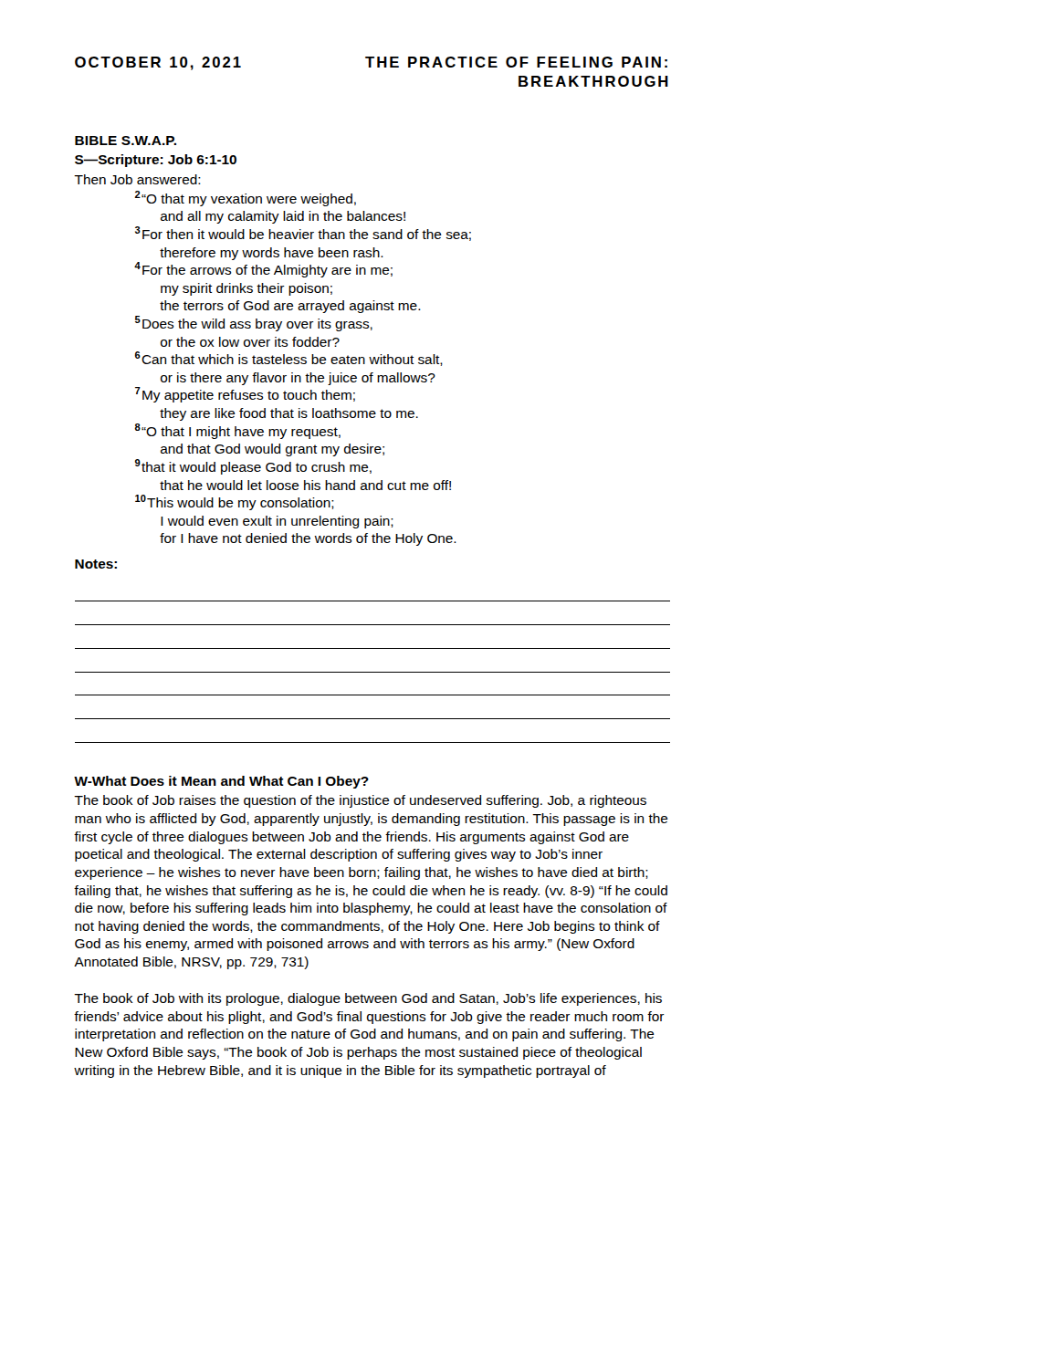OCTOBER 10, 2021 THE PRACTICE OF FEELING PAIN: BREAKTHROUGH
BIBLE S.W.A.P.
S—Scripture: Job 6:1-10
Then Job answered:
2“O that my vexation were weighed,
and all my calamity laid in the balances!
3For then it would be heavier than the sand of the sea;
therefore my words have been rash.
4For the arrows of the Almighty are in me;
my spirit drinks their poison;
the terrors of God are arrayed against me.
5Does the wild ass bray over its grass,
or the ox low over its fodder?
6Can that which is tasteless be eaten without salt,
or is there any flavor in the juice of mallows?
7My appetite refuses to touch them;
they are like food that is loathsome to me.
8“O that I might have my request,
and that God would grant my desire;
9that it would please God to crush me,
that he would let loose his hand and cut me off!
10This would be my consolation;
I would even exult in unrelenting pain;
for I have not denied the words of the Holy One.
Notes:
W-What Does it Mean and What Can I Obey?
The book of Job raises the question of the injustice of undeserved suffering. Job, a righteous man who is afflicted by God, apparently unjustly, is demanding restitution. This passage is in the first cycle of three dialogues between Job and the friends. His arguments against God are poetical and theological. The external description of suffering gives way to Job’s inner experience – he wishes to never have been born; failing that, he wishes to have died at birth; failing that, he wishes that suffering as he is, he could die when he is ready. (vv. 8-9) “If he could die now, before his suffering leads him into blasphemy, he could at least have the consolation of not having denied the words, the commandments, of the Holy One. Here Job begins to think of God as his enemy, armed with poisoned arrows and with terrors as his army.” (New Oxford Annotated Bible, NRSV, pp. 729, 731)
The book of Job with its prologue, dialogue between God and Satan, Job’s life experiences, his friends’ advice about his plight, and God’s final questions for Job give the reader much room for interpretation and reflection on the nature of God and humans, and on pain and suffering. The New Oxford Bible says, “The book of Job is perhaps the most sustained piece of theological writing in the Hebrew Bible, and it is unique in the Bible for its sympathetic portrayal of